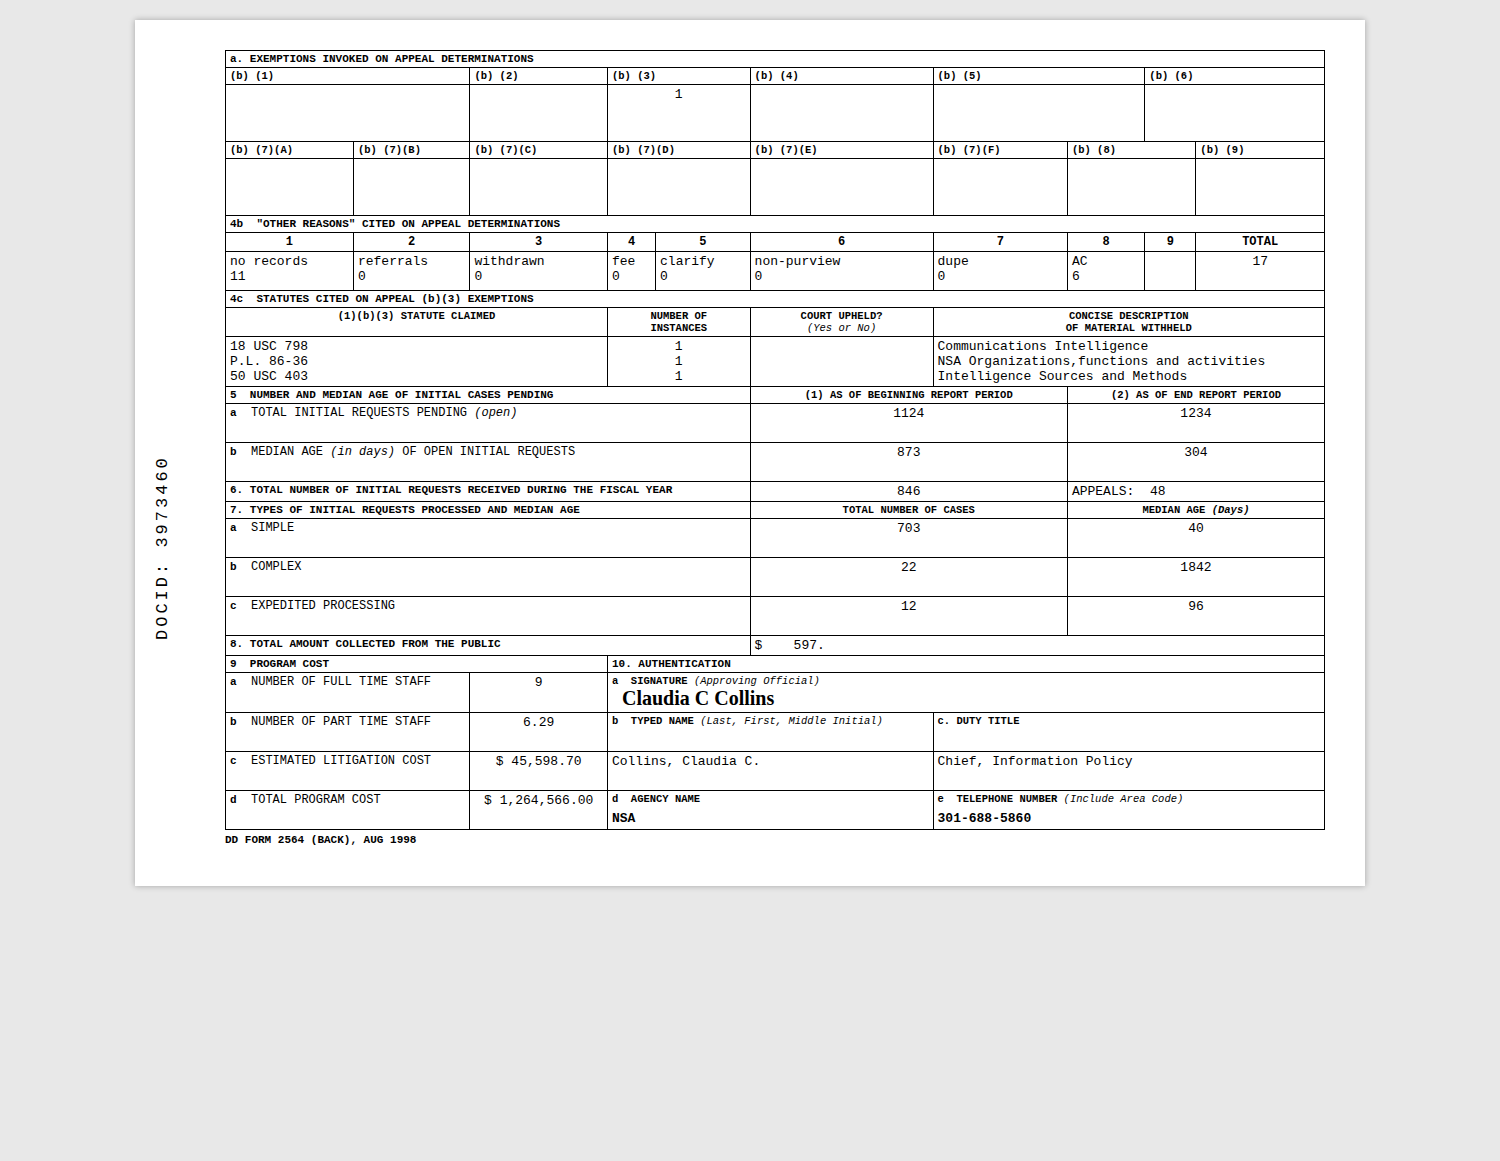DOCID: 3973460
| a. EXEMPTIONS INVOKED ON APPEAL DETERMINATIONS |
| (b) (1) | (b) (2) | (b) (3) | (b) (4) | (b) (5) | (b) (6) |
| | | 1 | | | |
| (b) (7)(A) | (b) (7)(B) | (b) (7)(C) | (b) (7)(D) | (b) (7)(E) | (b) (7)(F) | (b) (8) | (b) (9) |
| 4b "OTHER REASONS" CITED ON APPEAL DETERMINATIONS |
| 1 | 2 | 3 | 4 | 5 | 6 | 7 | 8 | 9 | TOTAL |
| no records 11 | referrals 0 | withdrawn 0 | fee 0 | clarify 0 | non-purview 0 | dupe 0 | AC 6 | | 17 |
| 4c STATUTES CITED ON APPEAL (b)(3) EXEMPTIONS |
| (1)(b)(3) STATUTE CLAIMED | NUMBER OF INSTANCES | COURT UPHELD? (Yes or No) | CONCISE DESCRIPTION OF MATERIAL WITHHELD |
| 18 USC 798 P.L. 86-36 50 USC 403 | 1 1 1 | | Communications Intelligence NSA Organizations,functions and activities Intelligence Sources and Methods |
| 5 NUMBER AND MEDIAN AGE OF INITIAL CASES PENDING | (1) AS OF BEGINNING REPORT PERIOD | (2) AS OF END REPORT PERIOD |
| a TOTAL INITIAL REQUESTS PENDING (open) | 1124 | 1234 |
| b MEDIAN AGE (in days) OF OPEN INITIAL REQUESTS | 873 | 304 |
| 6. TOTAL NUMBER OF INITIAL REQUESTS RECEIVED DURING THE FISCAL YEAR | 846 | APPEALS: 48 |
| 7. TYPES OF INITIAL REQUESTS PROCESSED AND MEDIAN AGE | TOTAL NUMBER OF CASES | MEDIAN AGE (Days) |
| a SIMPLE | 703 | 40 |
| b COMPLEX | 22 | 1842 |
| c EXPEDITED PROCESSING | 12 | 96 |
| 8. TOTAL AMOUNT COLLECTED FROM THE PUBLIC | $ 597. |
| 9 PROGRAM COST | 10. AUTHENTICATION |
| a NUMBER OF FULL TIME STAFF | 9 | a SIGNATURE (Approving Official) Claudia C Collins |
| b NUMBER OF PART TIME STAFF | 6.29 | b TYPED NAME (Last, First, Middle Initial) | c. DUTY TITLE |
| c ESTIMATED LITIGATION COST | $ 45,598.70 | Collins, Claudia C. | Chief, Information Policy |
| d TOTAL PROGRAM COST | $ 1,264,566.00 | d AGENCY NAME NSA | e TELEPHONE NUMBER (Include Area Code) 301-688-5860 |
DD FORM 2564 (BACK), AUG 1998